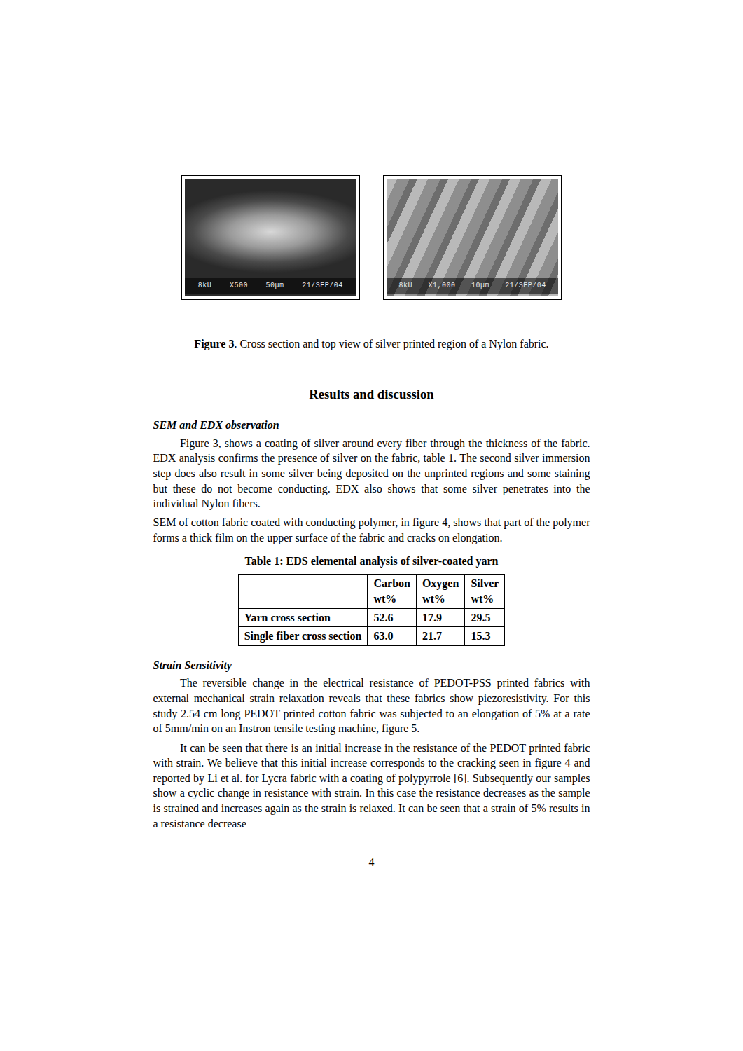8kU X50050µm 21/SEP/04
8kU X1,00010µm 21/SEP/04
Figure 3. Cross section and top view of silver printed region of a Nylon fabric.
Results and discussion
SEM and EDX observation
Figure 3, shows a coating of silver around every fiber through the thickness of the fabric. EDX analysis confirms the presence of silver on the fabric, table 1. The second silver immersion step does also result in some silver being deposited on the unprinted regions and some staining but these do not become conducting. EDX also shows that some silver penetrates into the individual Nylon fibers.
SEM of cotton fabric coated with conducting polymer, in figure 4, shows that part of the polymer forms a thick film on the upper surface of the fabric and cracks on elongation.
Table 1: EDS elemental analysis of silver-coated yarn
| | Carbon wt% | Oxygen wt% | Silver wt% |
| --- | --- | --- | --- |
| Yarn cross section | 52.6 | 17.9 | 29.5 |
| Single fiber cross section | 63.0 | 21.7 | 15.3 |
Strain Sensitivity
The reversible change in the electrical resistance of PEDOT-PSS printed fabrics with external mechanical strain relaxation reveals that these fabrics show piezoresistivity. For this study 2.54 cm long PEDOT printed cotton fabric was subjected to an elongation of 5% at a rate of 5mm/min on an Instron tensile testing machine, figure 5.
It can be seen that there is an initial increase in the resistance of the PEDOT printed fabric with strain. We believe that this initial increase corresponds to the cracking seen in figure 4 and reported by Li et al. for Lycra fabric with a coating of polypyrrole [6]. Subsequently our samples show a cyclic change in resistance with strain. In this case the resistance decreases as the sample is strained and increases again as the strain is relaxed. It can be seen that a strain of 5% results in a resistance decrease
4